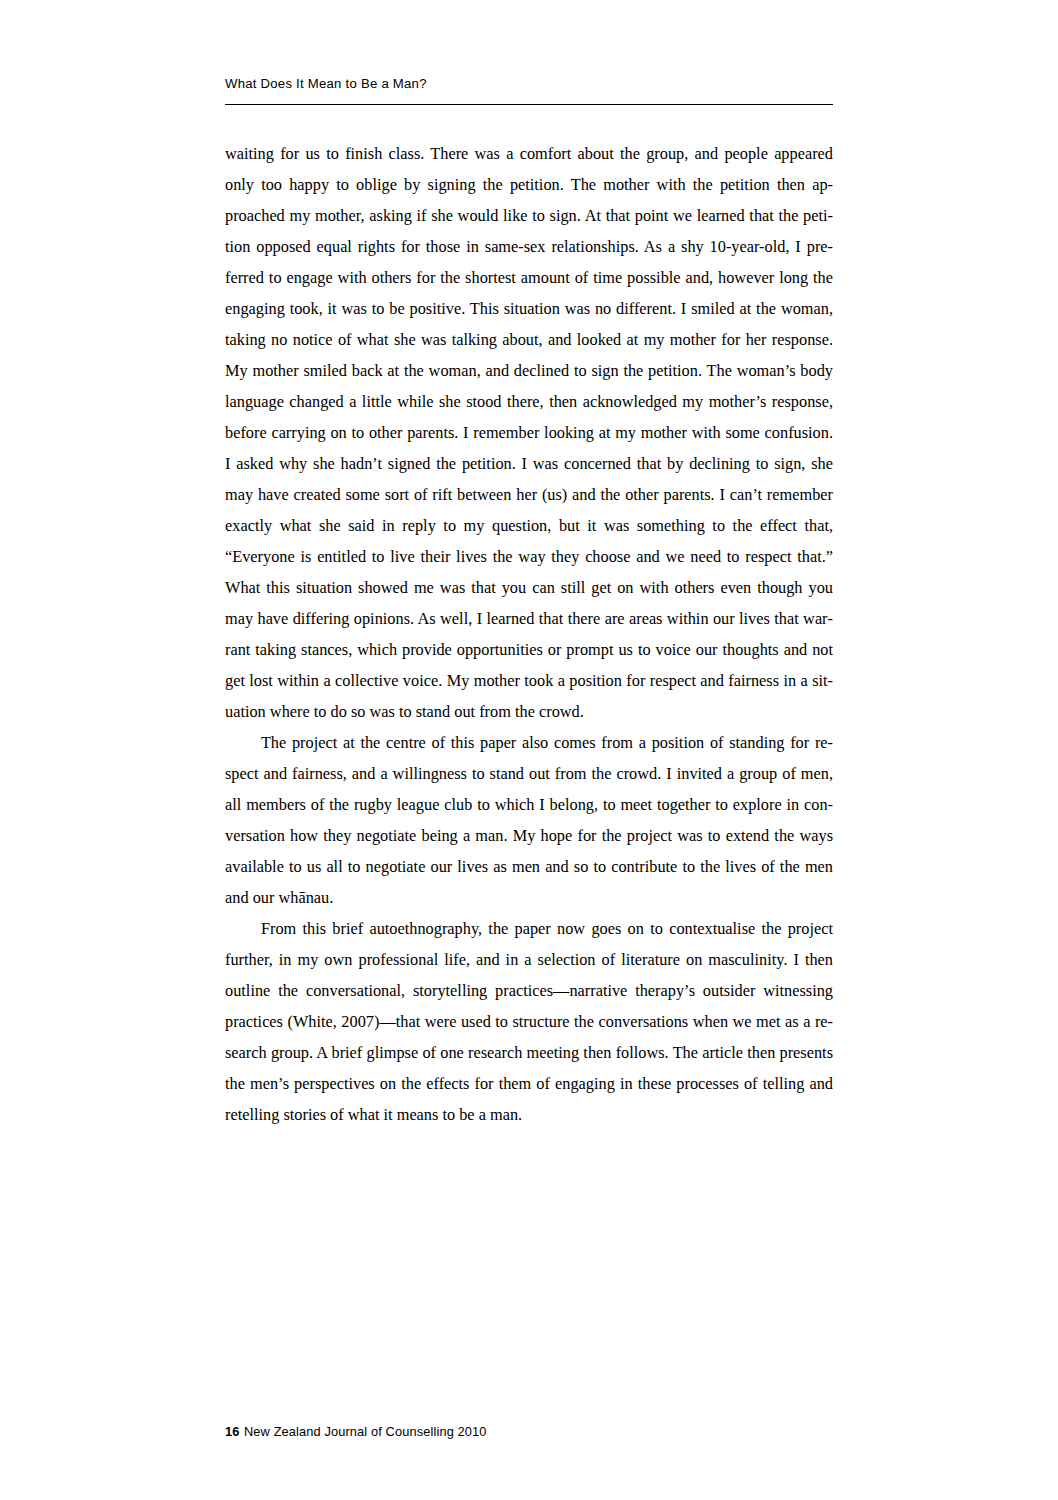What Does It Mean to Be a Man?
waiting for us to finish class. There was a comfort about the group, and people appeared only too happy to oblige by signing the petition. The mother with the petition then approached my mother, asking if she would like to sign. At that point we learned that the petition opposed equal rights for those in same-sex relationships. As a shy 10-year-old, I preferred to engage with others for the shortest amount of time possible and, however long the engaging took, it was to be positive. This situation was no different. I smiled at the woman, taking no notice of what she was talking about, and looked at my mother for her response. My mother smiled back at the woman, and declined to sign the petition. The woman’s body language changed a little while she stood there, then acknowledged my mother’s response, before carrying on to other parents. I remember looking at my mother with some confusion. I asked why she hadn’t signed the petition. I was concerned that by declining to sign, she may have created some sort of rift between her (us) and the other parents. I can’t remember exactly what she said in reply to my question, but it was something to the effect that, “Everyone is entitled to live their lives the way they choose and we need to respect that.” What this situation showed me was that you can still get on with others even though you may have differing opinions. As well, I learned that there are areas within our lives that warrant taking stances, which provide opportunities or prompt us to voice our thoughts and not get lost within a collective voice. My mother took a position for respect and fairness in a situation where to do so was to stand out from the crowd.
The project at the centre of this paper also comes from a position of standing for respect and fairness, and a willingness to stand out from the crowd. I invited a group of men, all members of the rugby league club to which I belong, to meet together to explore in conversation how they negotiate being a man. My hope for the project was to extend the ways available to us all to negotiate our lives as men and so to contribute to the lives of the men and our whānau.
From this brief autoethnography, the paper now goes on to contextualise the project further, in my own professional life, and in a selection of literature on masculinity. I then outline the conversational, storytelling practices—narrative therapy’s outsider witnessing practices (White, 2007)—that were used to structure the conversations when we met as a research group. A brief glimpse of one research meeting then follows. The article then presents the men’s perspectives on the effects for them of engaging in these processes of telling and retelling stories of what it means to be a man.
16 New Zealand Journal of Counselling 2010